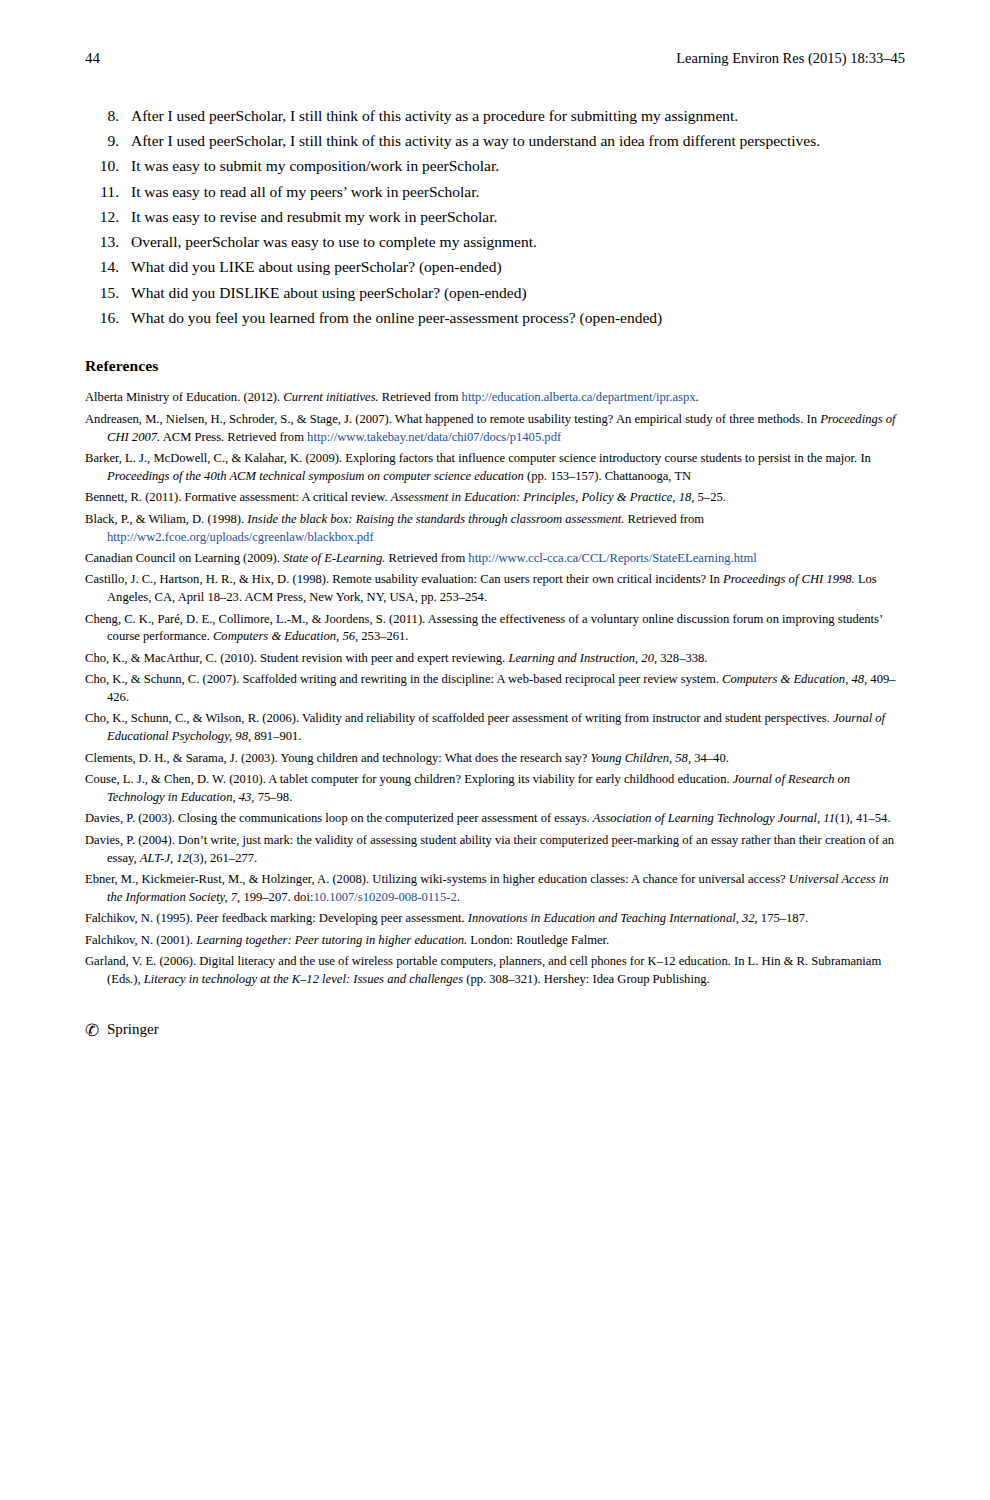44 Learning Environ Res (2015) 18:33–45
After I used peerScholar, I still think of this activity as a procedure for submitting my assignment.
After I used peerScholar, I still think of this activity as a way to understand an idea from different perspectives.
It was easy to submit my composition/work in peerScholar.
It was easy to read all of my peers’ work in peerScholar.
It was easy to revise and resubmit my work in peerScholar.
Overall, peerScholar was easy to use to complete my assignment.
What did you LIKE about using peerScholar? (open-ended)
What did you DISLIKE about using peerScholar? (open-ended)
What do you feel you learned from the online peer-assessment process? (open-ended)
References
Alberta Ministry of Education. (2012). Current initiatives. Retrieved from http://education.alberta.ca/department/ipr.aspx.
Andreasen, M., Nielsen, H., Schroder, S., & Stage, J. (2007). What happened to remote usability testing? An empirical study of three methods. In Proceedings of CHI 2007. ACM Press. Retrieved from http://www.takebay.net/data/chi07/docs/p1405.pdf
Barker, L. J., McDowell, C., & Kalahar, K. (2009). Exploring factors that influence computer science introductory course students to persist in the major. In Proceedings of the 40th ACM technical symposium on computer science education (pp. 153–157). Chattanooga, TN
Bennett, R. (2011). Formative assessment: A critical review. Assessment in Education: Principles, Policy & Practice, 18, 5–25.
Black, P., & Wiliam, D. (1998). Inside the black box: Raising the standards through classroom assessment. Retrieved from http://ww2.fcoe.org/uploads/cgreenlaw/blackbox.pdf
Canadian Council on Learning (2009). State of E-Learning. Retrieved from http://www.ccl-cca.ca/CCL/Reports/StateELearning.html
Castillo, J. C., Hartson, H. R., & Hix, D. (1998). Remote usability evaluation: Can users report their own critical incidents? In Proceedings of CHI 1998. Los Angeles, CA, April 18–23. ACM Press, New York, NY, USA, pp. 253–254.
Cheng, C. K., Paré, D. E., Collimore, L.-M., & Joordens, S. (2011). Assessing the effectiveness of a voluntary online discussion forum on improving students’ course performance. Computers & Education, 56, 253–261.
Cho, K., & MacArthur, C. (2010). Student revision with peer and expert reviewing. Learning and Instruction, 20, 328–338.
Cho, K., & Schunn, C. (2007). Scaffolded writing and rewriting in the discipline: A web-based reciprocal peer review system. Computers & Education, 48, 409–426.
Cho, K., Schunn, C., & Wilson, R. (2006). Validity and reliability of scaffolded peer assessment of writing from instructor and student perspectives. Journal of Educational Psychology, 98, 891–901.
Clements, D. H., & Sarama, J. (2003). Young children and technology: What does the research say? Young Children, 58, 34–40.
Couse, L. J., & Chen, D. W. (2010). A tablet computer for young children? Exploring its viability for early childhood education. Journal of Research on Technology in Education, 43, 75–98.
Davies, P. (2003). Closing the communications loop on the computerized peer assessment of essays. Association of Learning Technology Journal, 11(1), 41–54.
Davies, P. (2004). Don’t write, just mark: the validity of assessing student ability via their computerized peer-marking of an essay rather than their creation of an essay, ALT-J, 12(3), 261–277.
Ebner, M., Kickmeier-Rust, M., & Holzinger, A. (2008). Utilizing wiki-systems in higher education classes: A chance for universal access? Universal Access in the Information Society, 7, 199–207. doi:10.1007/s10209-008-0115-2.
Falchikov, N. (1995). Peer feedback marking: Developing peer assessment. Innovations in Education and Teaching International, 32, 175–187.
Falchikov, N. (2001). Learning together: Peer tutoring in higher education. London: Routledge Falmer.
Garland, V. E. (2006). Digital literacy and the use of wireless portable computers, planners, and cell phones for K–12 education. In L. Hin & R. Subramaniam (Eds.), Literacy in technology at the K–12 level: Issues and challenges (pp. 308–321). Hershey: Idea Group Publishing.
✆ Springer